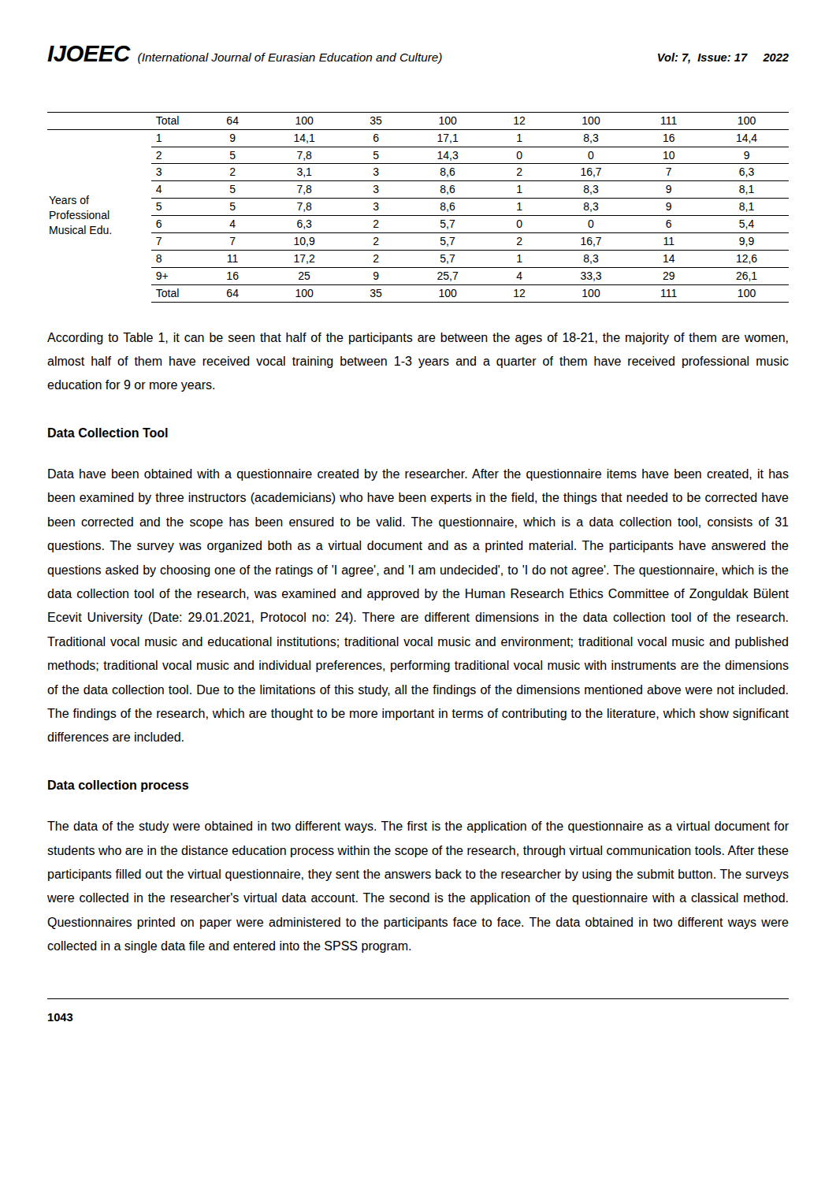IJOEEC (International Journal of Eurasian Education and Culture) Vol: 7, Issue: 17 2022
| | Total | 64 | 100 | 35 | 100 | 12 | 100 | 111 | 100 |
| Years of Professional Musical Edu. | 1 | 9 | 14,1 | 6 | 17,1 | 1 | 8,3 | 16 | 14,4 |
| 2 | 5 | 7,8 | 5 | 14,3 | 0 | 0 | 10 | 9 |
| 3 | 2 | 3,1 | 3 | 8,6 | 2 | 16,7 | 7 | 6,3 |
| 4 | 5 | 7,8 | 3 | 8,6 | 1 | 8,3 | 9 | 8,1 |
| 5 | 5 | 7,8 | 3 | 8,6 | 1 | 8,3 | 9 | 8,1 |
| 6 | 4 | 6,3 | 2 | 5,7 | 0 | 0 | 6 | 5,4 |
| 7 | 7 | 10,9 | 2 | 5,7 | 2 | 16,7 | 11 | 9,9 |
| 8 | 11 | 17,2 | 2 | 5,7 | 1 | 8,3 | 14 | 12,6 |
| 9+ | 16 | 25 | 9 | 25,7 | 4 | 33,3 | 29 | 26,1 |
| Total | 64 | 100 | 35 | 100 | 12 | 100 | 111 | 100 |
According to Table 1, it can be seen that half of the participants are between the ages of 18-21, the majority of them are women, almost half of them have received vocal training between 1-3 years and a quarter of them have received professional music education for 9 or more years.
Data Collection Tool
Data have been obtained with a questionnaire created by the researcher. After the questionnaire items have been created, it has been examined by three instructors (academicians) who have been experts in the field, the things that needed to be corrected have been corrected and the scope has been ensured to be valid. The questionnaire, which is a data collection tool, consists of 31 questions. The survey was organized both as a virtual document and as a printed material. The participants have answered the questions asked by choosing one of the ratings of 'I agree', and 'I am undecided', to 'I do not agree'. The questionnaire, which is the data collection tool of the research, was examined and approved by the Human Research Ethics Committee of Zonguldak Bülent Ecevit University (Date: 29.01.2021, Protocol no: 24). There are different dimensions in the data collection tool of the research. Traditional vocal music and educational institutions; traditional vocal music and environment; traditional vocal music and published methods; traditional vocal music and individual preferences, performing traditional vocal music with instruments are the dimensions of the data collection tool. Due to the limitations of this study, all the findings of the dimensions mentioned above were not included. The findings of the research, which are thought to be more important in terms of contributing to the literature, which show significant differences are included.
Data collection process
The data of the study were obtained in two different ways. The first is the application of the questionnaire as a virtual document for students who are in the distance education process within the scope of the research, through virtual communication tools. After these participants filled out the virtual questionnaire, they sent the answers back to the researcher by using the submit button. The surveys were collected in the researcher's virtual data account. The second is the application of the questionnaire with a classical method. Questionnaires printed on paper were administered to the participants face to face. The data obtained in two different ways were collected in a single data file and entered into the SPSS program.
1043